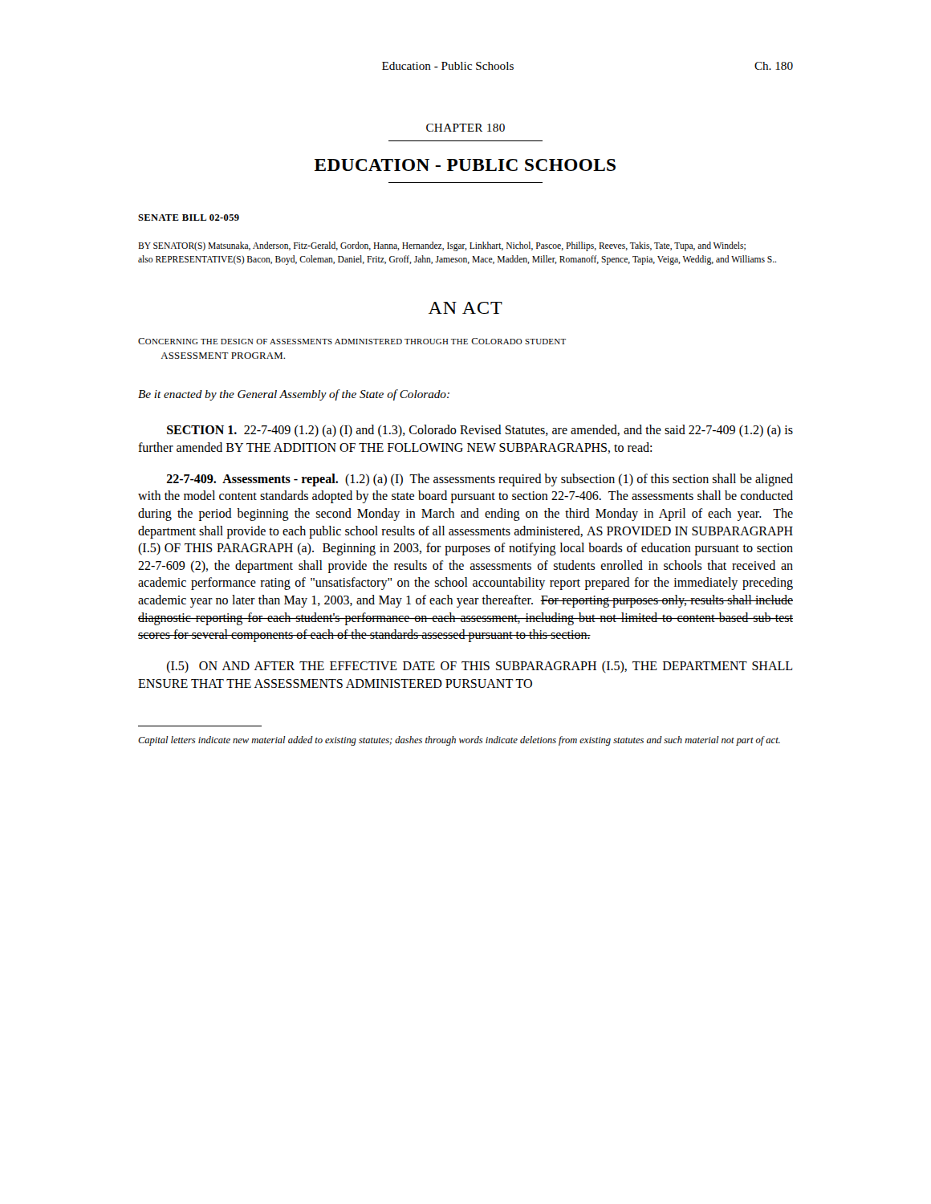Education - Public Schools Ch. 180
CHAPTER 180
EDUCATION - PUBLIC SCHOOLS
SENATE BILL 02-059
BY SENATOR(S) Matsunaka, Anderson, Fitz-Gerald, Gordon, Hanna, Hernandez, Isgar, Linkhart, Nichol, Pascoe, Phillips, Reeves, Takis, Tate, Tupa, and Windels;
also REPRESENTATIVE(S) Bacon, Boyd, Coleman, Daniel, Fritz, Groff, Jahn, Jameson, Mace, Madden, Miller, Romanoff, Spence, Tapia, Veiga, Weddig, and Williams S..
AN ACT
CONCERNING THE DESIGN OF ASSESSMENTS ADMINISTERED THROUGH THE COLORADO STUDENT ASSESSMENT PROGRAM.
Be it enacted by the General Assembly of the State of Colorado:
SECTION 1. 22-7-409 (1.2) (a) (I) and (1.3), Colorado Revised Statutes, are amended, and the said 22-7-409 (1.2) (a) is further amended BY THE ADDITION OF THE FOLLOWING NEW SUBPARAGRAPHS, to read:
22-7-409. Assessments - repeal. (1.2) (a) (I) The assessments required by subsection (1) of this section shall be aligned with the model content standards adopted by the state board pursuant to section 22-7-406. The assessments shall be conducted during the period beginning the second Monday in March and ending on the third Monday in April of each year. The department shall provide to each public school results of all assessments administered, AS PROVIDED IN SUBPARAGRAPH (I.5) OF THIS PARAGRAPH (a). Beginning in 2003, for purposes of notifying local boards of education pursuant to section 22-7-609 (2), the department shall provide the results of the assessments of students enrolled in schools that received an academic performance rating of "unsatisfactory" on the school accountability report prepared for the immediately preceding academic year no later than May 1, 2003, and May 1 of each year thereafter. For reporting purposes only, results shall include diagnostic reporting for each student's performance on each assessment, including but not limited to content-based sub-test scores for several components of each of the standards assessed pursuant to this section.
(I.5) ON AND AFTER THE EFFECTIVE DATE OF THIS SUBPARAGRAPH (I.5), THE DEPARTMENT SHALL ENSURE THAT THE ASSESSMENTS ADMINISTERED PURSUANT TO
Capital letters indicate new material added to existing statutes; dashes through words indicate deletions from existing statutes and such material not part of act.